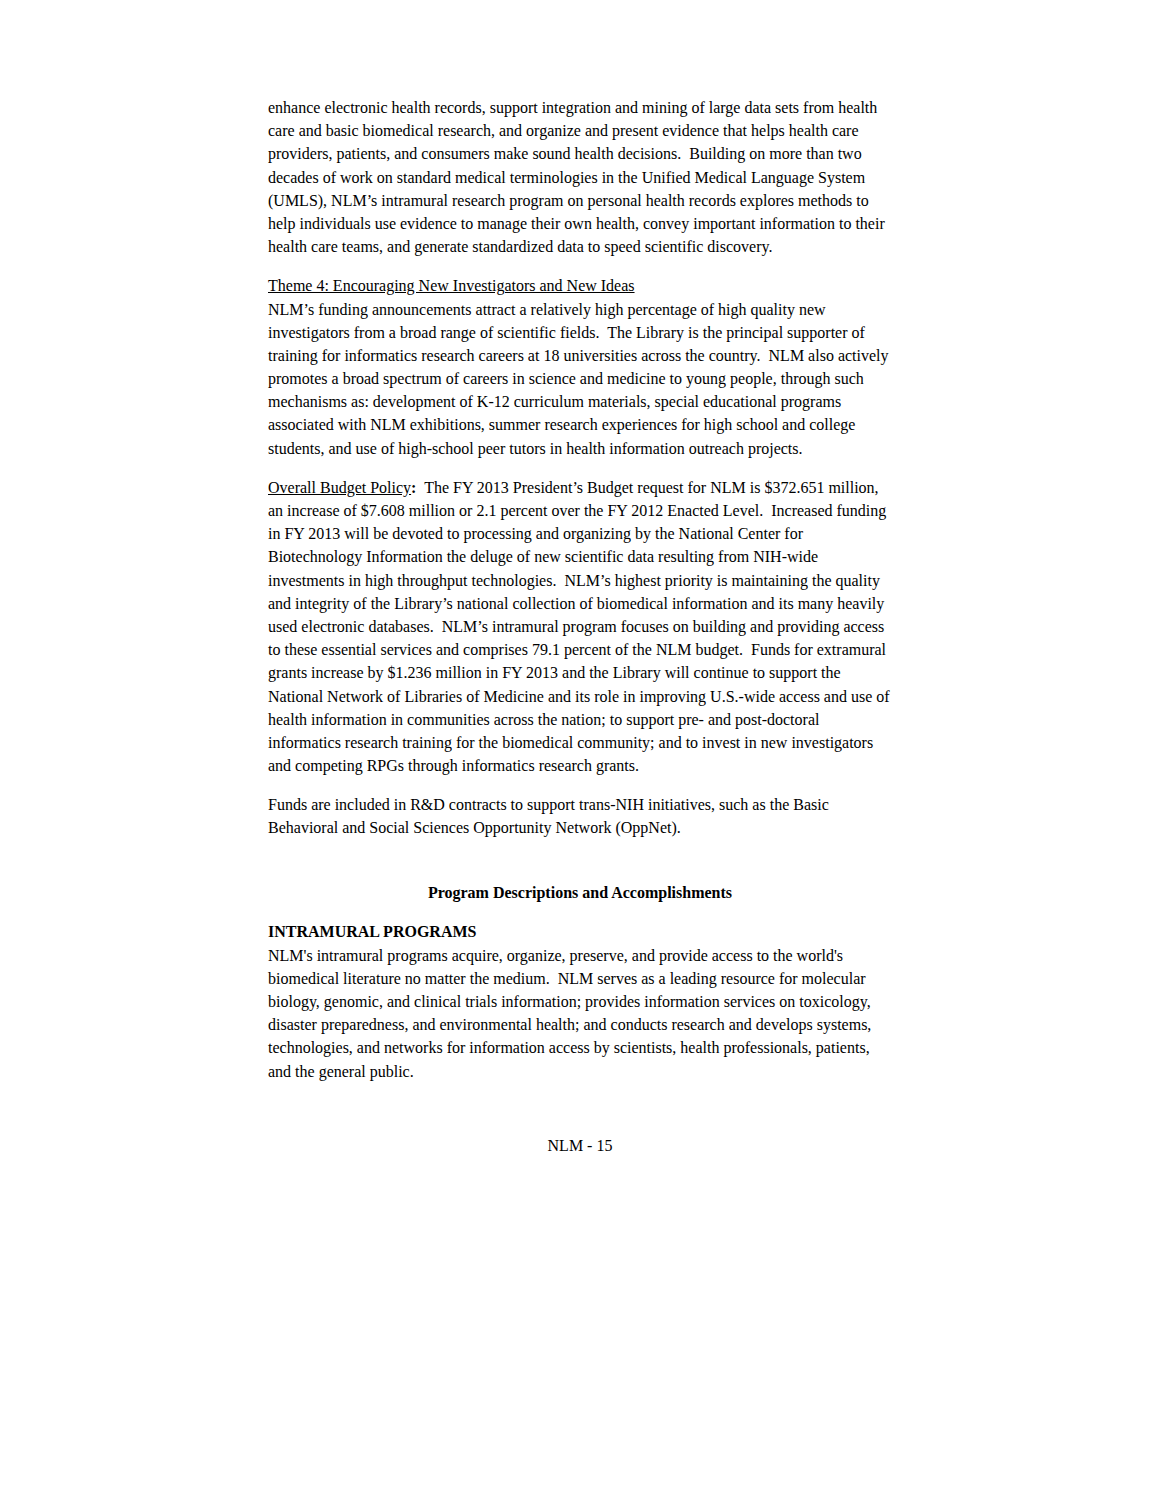enhance electronic health records, support integration and mining of large data sets from health care and basic biomedical research, and organize and present evidence that helps health care providers, patients, and consumers make sound health decisions. Building on more than two decades of work on standard medical terminologies in the Unified Medical Language System (UMLS), NLM’s intramural research program on personal health records explores methods to help individuals use evidence to manage their own health, convey important information to their health care teams, and generate standardized data to speed scientific discovery.
Theme 4: Encouraging New Investigators and New Ideas
NLM’s funding announcements attract a relatively high percentage of high quality new investigators from a broad range of scientific fields. The Library is the principal supporter of training for informatics research careers at 18 universities across the country. NLM also actively promotes a broad spectrum of careers in science and medicine to young people, through such mechanisms as: development of K-12 curriculum materials, special educational programs associated with NLM exhibitions, summer research experiences for high school and college students, and use of high-school peer tutors in health information outreach projects.
Overall Budget Policy: The FY 2013 President’s Budget request for NLM is $372.651 million, an increase of $7.608 million or 2.1 percent over the FY 2012 Enacted Level. Increased funding in FY 2013 will be devoted to processing and organizing by the National Center for Biotechnology Information the deluge of new scientific data resulting from NIH-wide investments in high throughput technologies. NLM’s highest priority is maintaining the quality and integrity of the Library’s national collection of biomedical information and its many heavily used electronic databases. NLM’s intramural program focuses on building and providing access to these essential services and comprises 79.1 percent of the NLM budget. Funds for extramural grants increase by $1.236 million in FY 2013 and the Library will continue to support the National Network of Libraries of Medicine and its role in improving U.S.-wide access and use of health information in communities across the nation; to support pre- and post-doctoral informatics research training for the biomedical community; and to invest in new investigators and competing RPGs through informatics research grants.
Funds are included in R&D contracts to support trans-NIH initiatives, such as the Basic Behavioral and Social Sciences Opportunity Network (OppNet).
Program Descriptions and Accomplishments
INTRAMURAL PROGRAMS
NLM's intramural programs acquire, organize, preserve, and provide access to the world's biomedical literature no matter the medium. NLM serves as a leading resource for molecular biology, genomic, and clinical trials information; provides information services on toxicology, disaster preparedness, and environmental health; and conducts research and develops systems, technologies, and networks for information access by scientists, health professionals, patients, and the general public.
NLM - 15